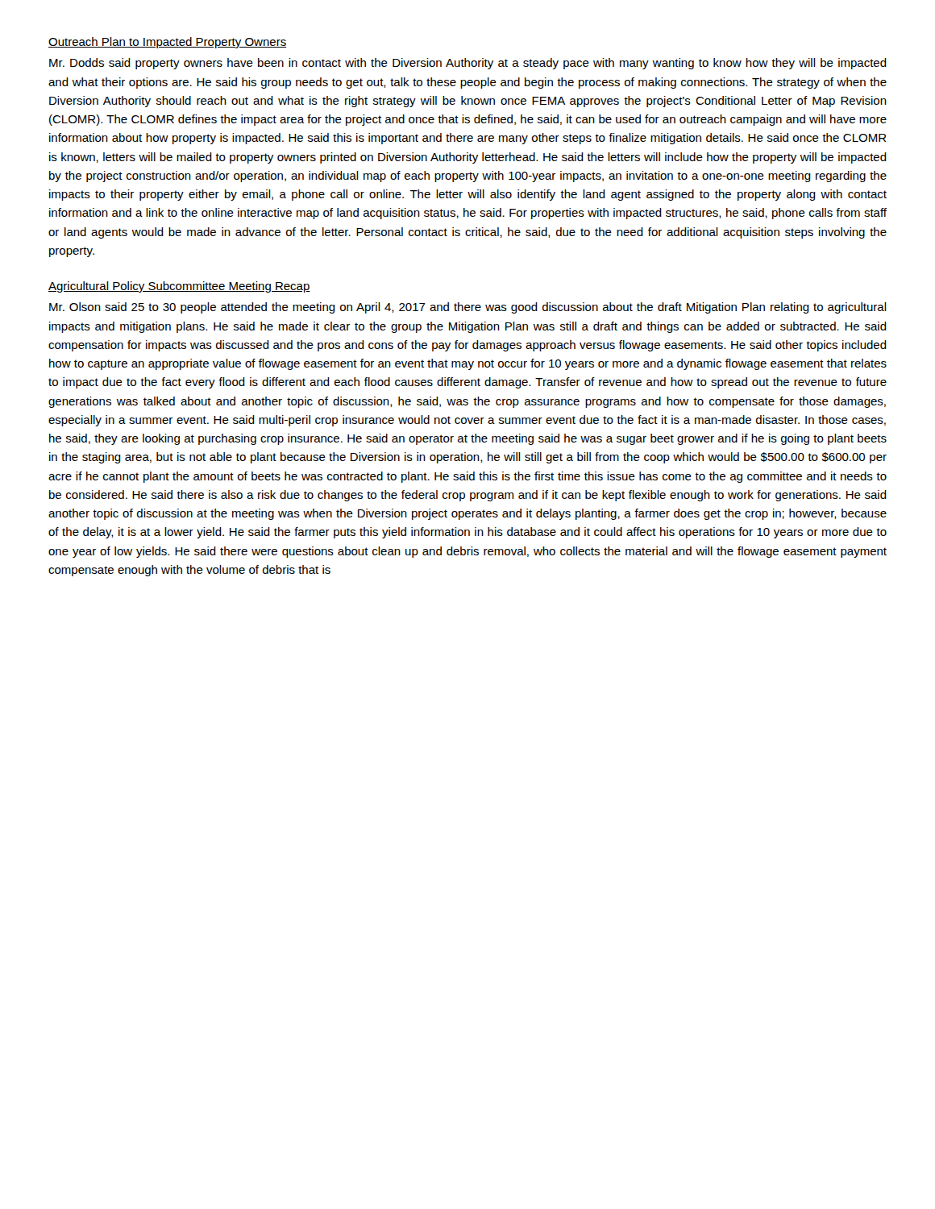Outreach Plan to Impacted Property Owners
Mr. Dodds said property owners have been in contact with the Diversion Authority at a steady pace with many wanting to know how they will be impacted and what their options are. He said his group needs to get out, talk to these people and begin the process of making connections. The strategy of when the Diversion Authority should reach out and what is the right strategy will be known once FEMA approves the project's Conditional Letter of Map Revision (CLOMR). The CLOMR defines the impact area for the project and once that is defined, he said, it can be used for an outreach campaign and will have more information about how property is impacted. He said this is important and there are many other steps to finalize mitigation details. He said once the CLOMR is known, letters will be mailed to property owners printed on Diversion Authority letterhead. He said the letters will include how the property will be impacted by the project construction and/or operation, an individual map of each property with 100-year impacts, an invitation to a one-on-one meeting regarding the impacts to their property either by email, a phone call or online. The letter will also identify the land agent assigned to the property along with contact information and a link to the online interactive map of land acquisition status, he said. For properties with impacted structures, he said, phone calls from staff or land agents would be made in advance of the letter. Personal contact is critical, he said, due to the need for additional acquisition steps involving the property.
Agricultural Policy Subcommittee Meeting Recap
Mr. Olson said 25 to 30 people attended the meeting on April 4, 2017 and there was good discussion about the draft Mitigation Plan relating to agricultural impacts and mitigation plans. He said he made it clear to the group the Mitigation Plan was still a draft and things can be added or subtracted. He said compensation for impacts was discussed and the pros and cons of the pay for damages approach versus flowage easements. He said other topics included how to capture an appropriate value of flowage easement for an event that may not occur for 10 years or more and a dynamic flowage easement that relates to impact due to the fact every flood is different and each flood causes different damage. Transfer of revenue and how to spread out the revenue to future generations was talked about and another topic of discussion, he said, was the crop assurance programs and how to compensate for those damages, especially in a summer event. He said multi-peril crop insurance would not cover a summer event due to the fact it is a man-made disaster. In those cases, he said, they are looking at purchasing crop insurance. He said an operator at the meeting said he was a sugar beet grower and if he is going to plant beets in the staging area, but is not able to plant because the Diversion is in operation, he will still get a bill from the coop which would be $500.00 to $600.00 per acre if he cannot plant the amount of beets he was contracted to plant. He said this is the first time this issue has come to the ag committee and it needs to be considered. He said there is also a risk due to changes to the federal crop program and if it can be kept flexible enough to work for generations. He said another topic of discussion at the meeting was when the Diversion project operates and it delays planting, a farmer does get the crop in; however, because of the delay, it is at a lower yield. He said the farmer puts this yield information in his database and it could affect his operations for 10 years or more due to one year of low yields. He said there were questions about clean up and debris removal, who collects the material and will the flowage easement payment compensate enough with the volume of debris that is